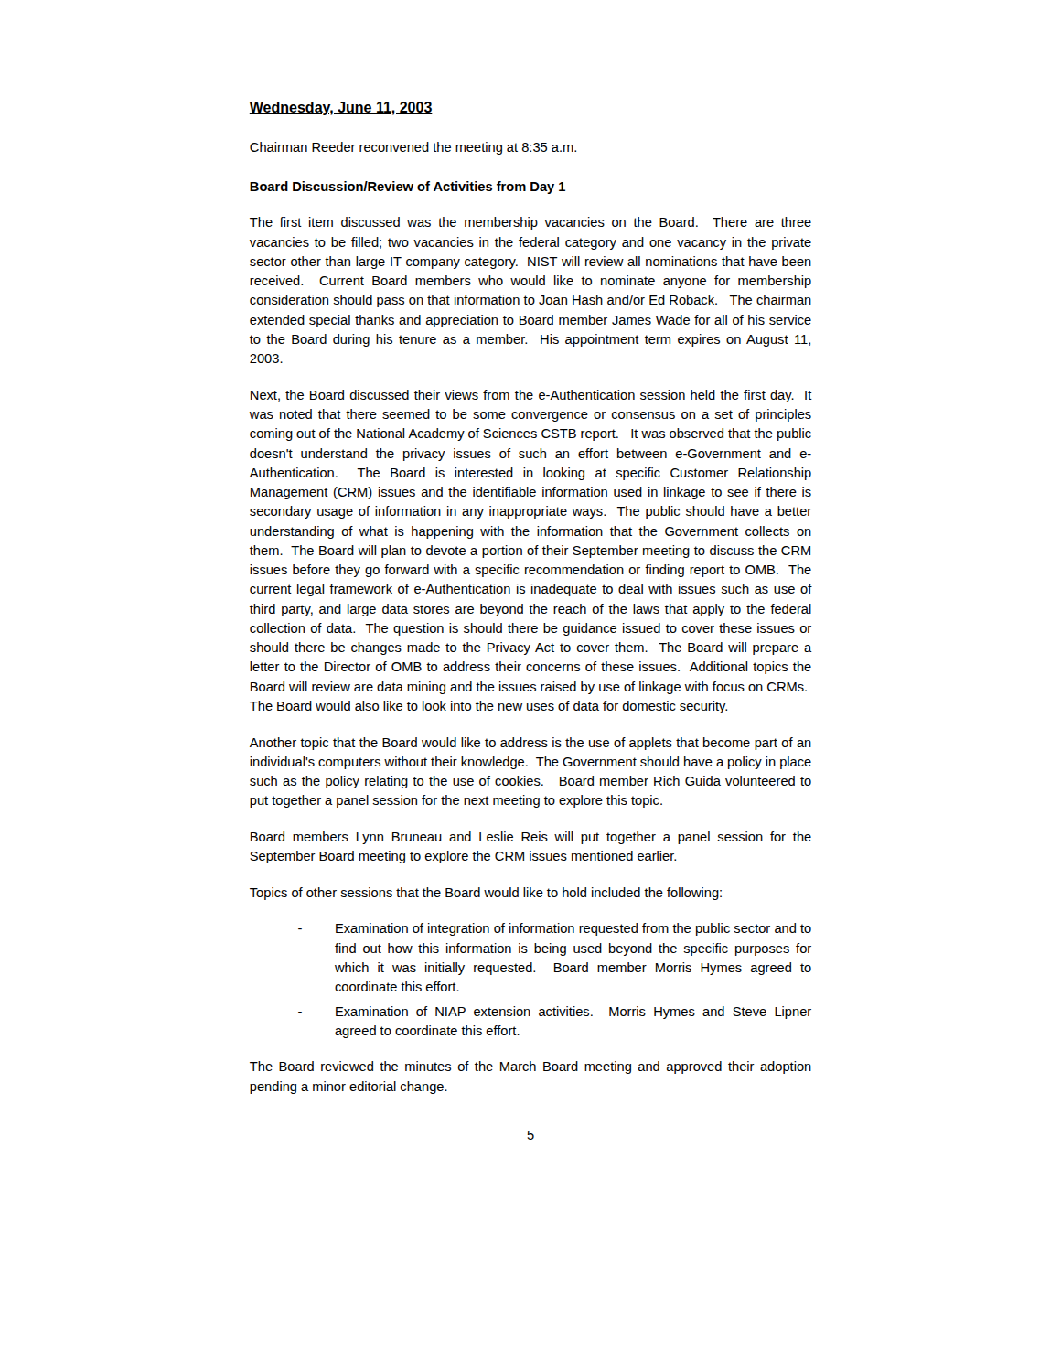Wednesday, June 11, 2003
Chairman Reeder reconvened the meeting at 8:35 a.m.
Board Discussion/Review of Activities from Day 1
The first item discussed was the membership vacancies on the Board. There are three vacancies to be filled; two vacancies in the federal category and one vacancy in the private sector other than large IT company category. NIST will review all nominations that have been received. Current Board members who would like to nominate anyone for membership consideration should pass on that information to Joan Hash and/or Ed Roback. The chairman extended special thanks and appreciation to Board member James Wade for all of his service to the Board during his tenure as a member. His appointment term expires on August 11, 2003.
Next, the Board discussed their views from the e-Authentication session held the first day. It was noted that there seemed to be some convergence or consensus on a set of principles coming out of the National Academy of Sciences CSTB report. It was observed that the public doesn't understand the privacy issues of such an effort between e-Government and e-Authentication. The Board is interested in looking at specific Customer Relationship Management (CRM) issues and the identifiable information used in linkage to see if there is secondary usage of information in any inappropriate ways. The public should have a better understanding of what is happening with the information that the Government collects on them. The Board will plan to devote a portion of their September meeting to discuss the CRM issues before they go forward with a specific recommendation or finding report to OMB. The current legal framework of e-Authentication is inadequate to deal with issues such as use of third party, and large data stores are beyond the reach of the laws that apply to the federal collection of data. The question is should there be guidance issued to cover these issues or should there be changes made to the Privacy Act to cover them. The Board will prepare a letter to the Director of OMB to address their concerns of these issues. Additional topics the Board will review are data mining and the issues raised by use of linkage with focus on CRMs. The Board would also like to look into the new uses of data for domestic security.
Another topic that the Board would like to address is the use of applets that become part of an individual's computers without their knowledge. The Government should have a policy in place such as the policy relating to the use of cookies. Board member Rich Guida volunteered to put together a panel session for the next meeting to explore this topic.
Board members Lynn Bruneau and Leslie Reis will put together a panel session for the September Board meeting to explore the CRM issues mentioned earlier.
Topics of other sessions that the Board would like to hold included the following:
Examination of integration of information requested from the public sector and to find out how this information is being used beyond the specific purposes for which it was initially requested. Board member Morris Hymes agreed to coordinate this effort.
Examination of NIAP extension activities. Morris Hymes and Steve Lipner agreed to coordinate this effort.
The Board reviewed the minutes of the March Board meeting and approved their adoption pending a minor editorial change.
5